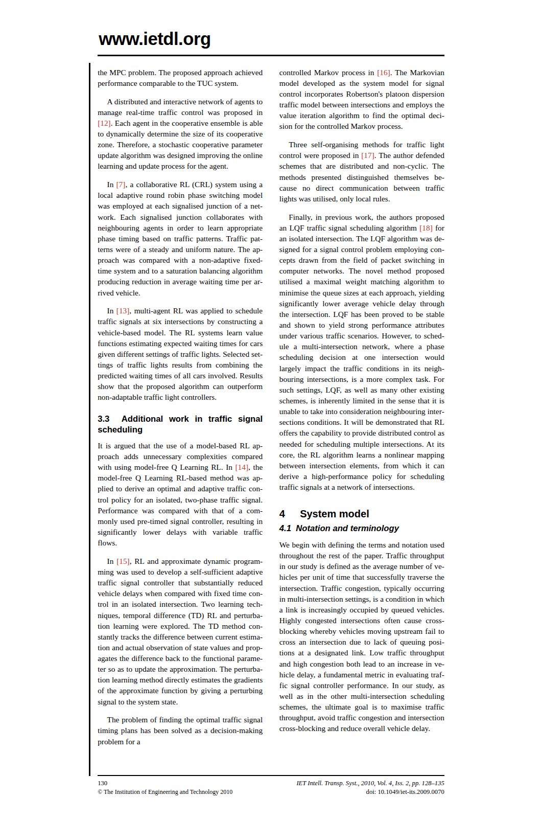www.ietdl.org
the MPC problem. The proposed approach achieved performance comparable to the TUC system.
A distributed and interactive network of agents to manage real-time traffic control was proposed in [12]. Each agent in the cooperative ensemble is able to dynamically determine the size of its cooperative zone. Therefore, a stochastic cooperative parameter update algorithm was designed improving the online learning and update process for the agent.
In [7], a collaborative RL (CRL) system using a local adaptive round robin phase switching model was employed at each signalised junction of a network. Each signalised junction collaborates with neighbouring agents in order to learn appropriate phase timing based on traffic patterns. Traffic patterns were of a steady and uniform nature. The approach was compared with a non-adaptive fixed-time system and to a saturation balancing algorithm producing reduction in average waiting time per arrived vehicle.
In [13], multi-agent RL was applied to schedule traffic signals at six intersections by constructing a vehicle-based model. The RL systems learn value functions estimating expected waiting times for cars given different settings of traffic lights. Selected settings of traffic lights results from combining the predicted waiting times of all cars involved. Results show that the proposed algorithm can outperform non-adaptable traffic light controllers.
3.3 Additional work in traffic signal scheduling
It is argued that the use of a model-based RL approach adds unnecessary complexities compared with using model-free Q Learning RL. In [14], the model-free Q Learning RL-based method was applied to derive an optimal and adaptive traffic control policy for an isolated, two-phase traffic signal. Performance was compared with that of a commonly used pre-timed signal controller, resulting in significantly lower delays with variable traffic flows.
In [15], RL and approximate dynamic programming was used to develop a self-sufficient adaptive traffic signal controller that substantially reduced vehicle delays when compared with fixed time control in an isolated intersection. Two learning techniques, temporal difference (TD) RL and perturbation learning were explored. The TD method constantly tracks the difference between current estimation and actual observation of state values and propagates the difference back to the functional parameter so as to update the approximation. The perturbation learning method directly estimates the gradients of the approximate function by giving a perturbing signal to the system state.
The problem of finding the optimal traffic signal timing plans has been solved as a decision-making problem for a
controlled Markov process in [16]. The Markovian model developed as the system model for signal control incorporates Robertson's platoon dispersion traffic model between intersections and employs the value iteration algorithm to find the optimal decision for the controlled Markov process.
Three self-organising methods for traffic light control were proposed in [17]. The author defended schemes that are distributed and non-cyclic. The methods presented distinguished themselves because no direct communication between traffic lights was utilised, only local rules.
Finally, in previous work, the authors proposed an LQF traffic signal scheduling algorithm [18] for an isolated intersection. The LQF algorithm was designed for a signal control problem employing concepts drawn from the field of packet switching in computer networks. The novel method proposed utilised a maximal weight matching algorithm to minimise the queue sizes at each approach, yielding significantly lower average vehicle delay through the intersection. LQF has been proved to be stable and shown to yield strong performance attributes under various traffic scenarios. However, to schedule a multi-intersection network, where a phase scheduling decision at one intersection would largely impact the traffic conditions in its neighbouring intersections, is a more complex task. For such settings, LQF, as well as many other existing schemes, is inherently limited in the sense that it is unable to take into consideration neighbouring intersections conditions. It will be demonstrated that RL offers the capability to provide distributed control as needed for scheduling multiple intersections. At its core, the RL algorithm learns a nonlinear mapping between intersection elements, from which it can derive a high-performance policy for scheduling traffic signals at a network of intersections.
4 System model
4.1 Notation and terminology
We begin with defining the terms and notation used throughout the rest of the paper. Traffic throughput in our study is defined as the average number of vehicles per unit of time that successfully traverse the intersection. Traffic congestion, typically occurring in multi-intersection settings, is a condition in which a link is increasingly occupied by queued vehicles. Highly congested intersections often cause cross-blocking whereby vehicles moving upstream fail to cross an intersection due to lack of queuing positions at a designated link. Low traffic throughput and high congestion both lead to an increase in vehicle delay, a fundamental metric in evaluating traffic signal controller performance. In our study, as well as in the other multi-intersection scheduling schemes, the ultimate goal is to maximise traffic throughput, avoid traffic congestion and intersection cross-blocking and reduce overall vehicle delay.
130
© The Institution of Engineering and Technology 2010
IET Intell. Transp. Syst., 2010, Vol. 4, Iss. 2, pp. 128–135
doi: 10.1049/iet-its.2009.0070